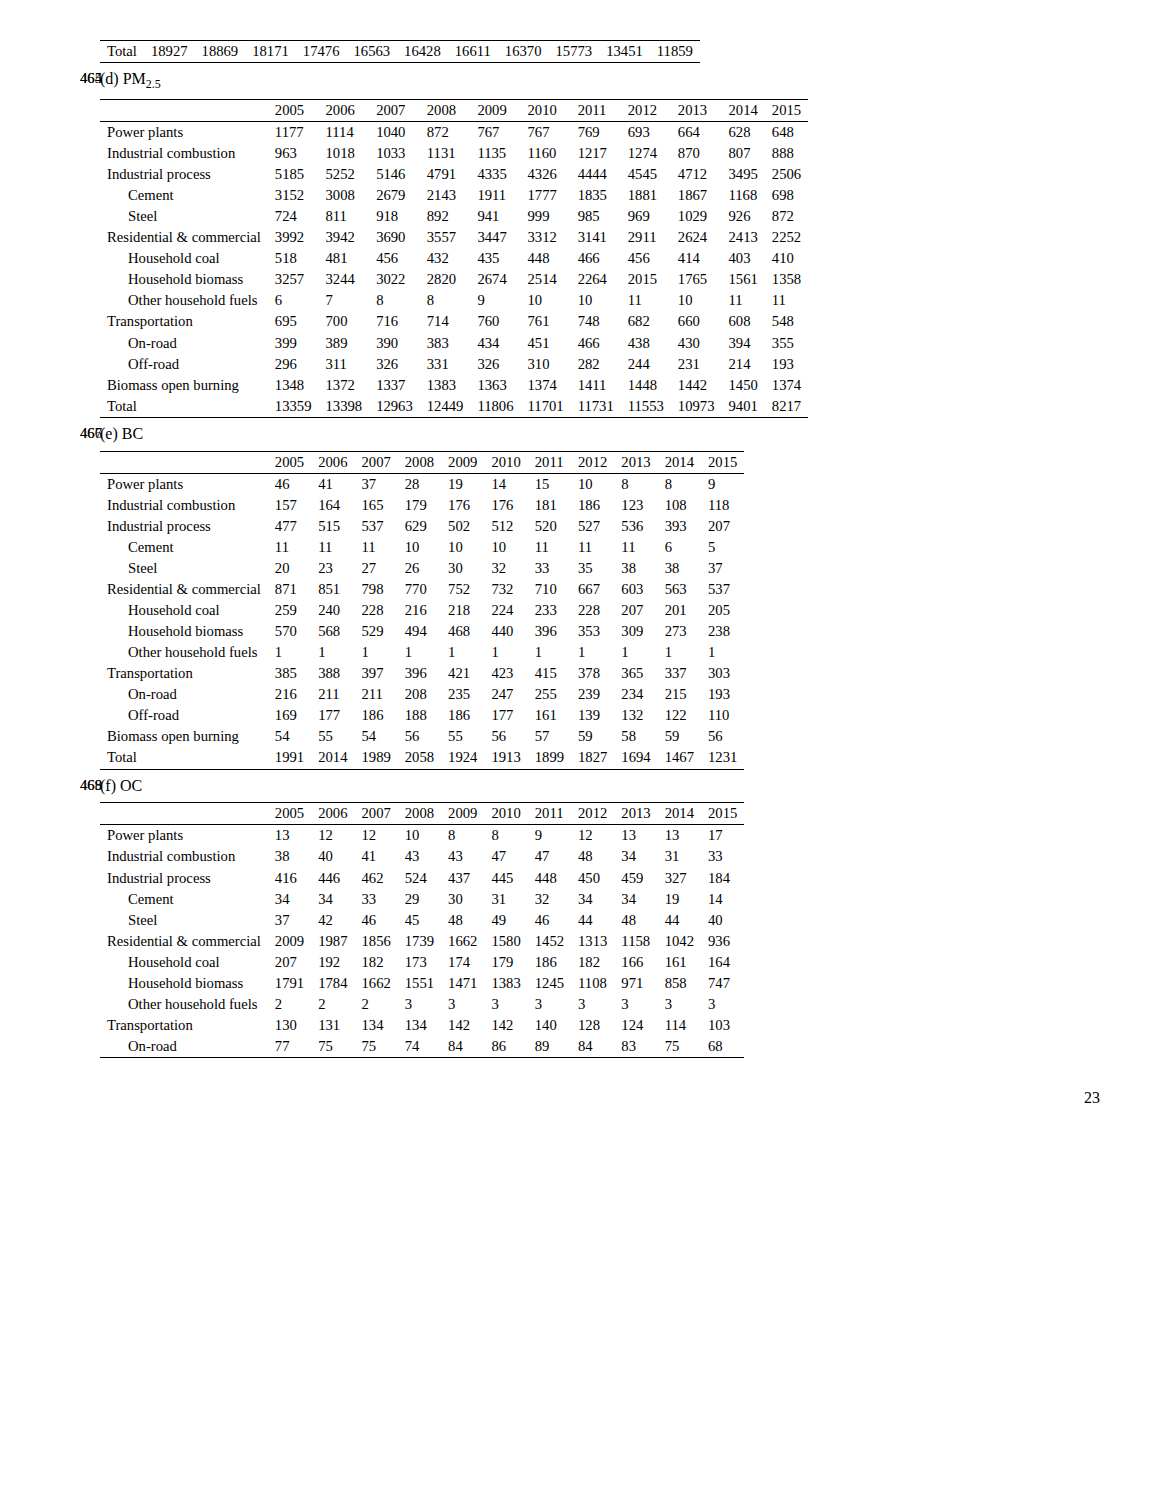| Total | 18927 | 18869 | 18171 | 17476 | 16563 | 16428 | 16611 | 16370 | 15773 | 13451 | 11859 |
464
465
(d) PM2.5
| | 2005 | 2006 | 2007 | 2008 | 2009 | 2010 | 2011 | 2012 | 2013 | 2014 | 2015 |
| --- | --- | --- | --- | --- | --- | --- | --- | --- | --- | --- | --- |
| Power plants | 1177 | 1114 | 1040 | 872 | 767 | 767 | 769 | 693 | 664 | 628 | 648 |
| Industrial combustion | 963 | 1018 | 1033 | 1131 | 1135 | 1160 | 1217 | 1274 | 870 | 807 | 888 |
| Industrial process | 5185 | 5252 | 5146 | 4791 | 4335 | 4326 | 4444 | 4545 | 4712 | 3495 | 2506 |
| Cement | 3152 | 3008 | 2679 | 2143 | 1911 | 1777 | 1835 | 1881 | 1867 | 1168 | 698 |
| Steel | 724 | 811 | 918 | 892 | 941 | 999 | 985 | 969 | 1029 | 926 | 872 |
| Residential & commercial | 3992 | 3942 | 3690 | 3557 | 3447 | 3312 | 3141 | 2911 | 2624 | 2413 | 2252 |
| Household coal | 518 | 481 | 456 | 432 | 435 | 448 | 466 | 456 | 414 | 403 | 410 |
| Household biomass | 3257 | 3244 | 3022 | 2820 | 2674 | 2514 | 2264 | 2015 | 1765 | 1561 | 1358 |
| Other household fuels | 6 | 7 | 8 | 8 | 9 | 10 | 10 | 11 | 10 | 11 | 11 |
| Transportation | 695 | 700 | 716 | 714 | 760 | 761 | 748 | 682 | 660 | 608 | 548 |
| On-road | 399 | 389 | 390 | 383 | 434 | 451 | 466 | 438 | 430 | 394 | 355 |
| Off-road | 296 | 311 | 326 | 331 | 326 | 310 | 282 | 244 | 231 | 214 | 193 |
| Biomass open burning | 1348 | 1372 | 1337 | 1383 | 1363 | 1374 | 1411 | 1448 | 1442 | 1450 | 1374 |
| Total | 13359 | 13398 | 12963 | 12449 | 11806 | 11701 | 11731 | 11553 | 10973 | 9401 | 8217 |
466
467
(e) BC
| | 2005 | 2006 | 2007 | 2008 | 2009 | 2010 | 2011 | 2012 | 2013 | 2014 | 2015 |
| --- | --- | --- | --- | --- | --- | --- | --- | --- | --- | --- | --- |
| Power plants | 46 | 41 | 37 | 28 | 19 | 14 | 15 | 10 | 8 | 8 | 9 |
| Industrial combustion | 157 | 164 | 165 | 179 | 176 | 176 | 181 | 186 | 123 | 108 | 118 |
| Industrial process | 477 | 515 | 537 | 629 | 502 | 512 | 520 | 527 | 536 | 393 | 207 |
| Cement | 11 | 11 | 11 | 10 | 10 | 10 | 11 | 11 | 11 | 6 | 5 |
| Steel | 20 | 23 | 27 | 26 | 30 | 32 | 33 | 35 | 38 | 38 | 37 |
| Residential & commercial | 871 | 851 | 798 | 770 | 752 | 732 | 710 | 667 | 603 | 563 | 537 |
| Household coal | 259 | 240 | 228 | 216 | 218 | 224 | 233 | 228 | 207 | 201 | 205 |
| Household biomass | 570 | 568 | 529 | 494 | 468 | 440 | 396 | 353 | 309 | 273 | 238 |
| Other household fuels | 1 | 1 | 1 | 1 | 1 | 1 | 1 | 1 | 1 | 1 | 1 |
| Transportation | 385 | 388 | 397 | 396 | 421 | 423 | 415 | 378 | 365 | 337 | 303 |
| On-road | 216 | 211 | 211 | 208 | 235 | 247 | 255 | 239 | 234 | 215 | 193 |
| Off-road | 169 | 177 | 186 | 188 | 186 | 177 | 161 | 139 | 132 | 122 | 110 |
| Biomass open burning | 54 | 55 | 54 | 56 | 55 | 56 | 57 | 59 | 58 | 59 | 56 |
| Total | 1991 | 2014 | 1989 | 2058 | 1924 | 1913 | 1899 | 1827 | 1694 | 1467 | 1231 |
468
469
(f) OC
| | 2005 | 2006 | 2007 | 2008 | 2009 | 2010 | 2011 | 2012 | 2013 | 2014 | 2015 |
| --- | --- | --- | --- | --- | --- | --- | --- | --- | --- | --- | --- |
| Power plants | 13 | 12 | 12 | 10 | 8 | 8 | 9 | 12 | 13 | 13 | 17 |
| Industrial combustion | 38 | 40 | 41 | 43 | 43 | 47 | 47 | 48 | 34 | 31 | 33 |
| Industrial process | 416 | 446 | 462 | 524 | 437 | 445 | 448 | 450 | 459 | 327 | 184 |
| Cement | 34 | 34 | 33 | 29 | 30 | 31 | 32 | 34 | 34 | 19 | 14 |
| Steel | 37 | 42 | 46 | 45 | 48 | 49 | 46 | 44 | 48 | 44 | 40 |
| Residential & commercial | 2009 | 1987 | 1856 | 1739 | 1662 | 1580 | 1452 | 1313 | 1158 | 1042 | 936 |
| Household coal | 207 | 192 | 182 | 173 | 174 | 179 | 186 | 182 | 166 | 161 | 164 |
| Household biomass | 1791 | 1784 | 1662 | 1551 | 1471 | 1383 | 1245 | 1108 | 971 | 858 | 747 |
| Other household fuels | 2 | 2 | 2 | 3 | 3 | 3 | 3 | 3 | 3 | 3 | 3 |
| Transportation | 130 | 131 | 134 | 134 | 142 | 142 | 140 | 128 | 124 | 114 | 103 |
| On-road | 77 | 75 | 75 | 74 | 84 | 86 | 89 | 84 | 83 | 75 | 68 |
23